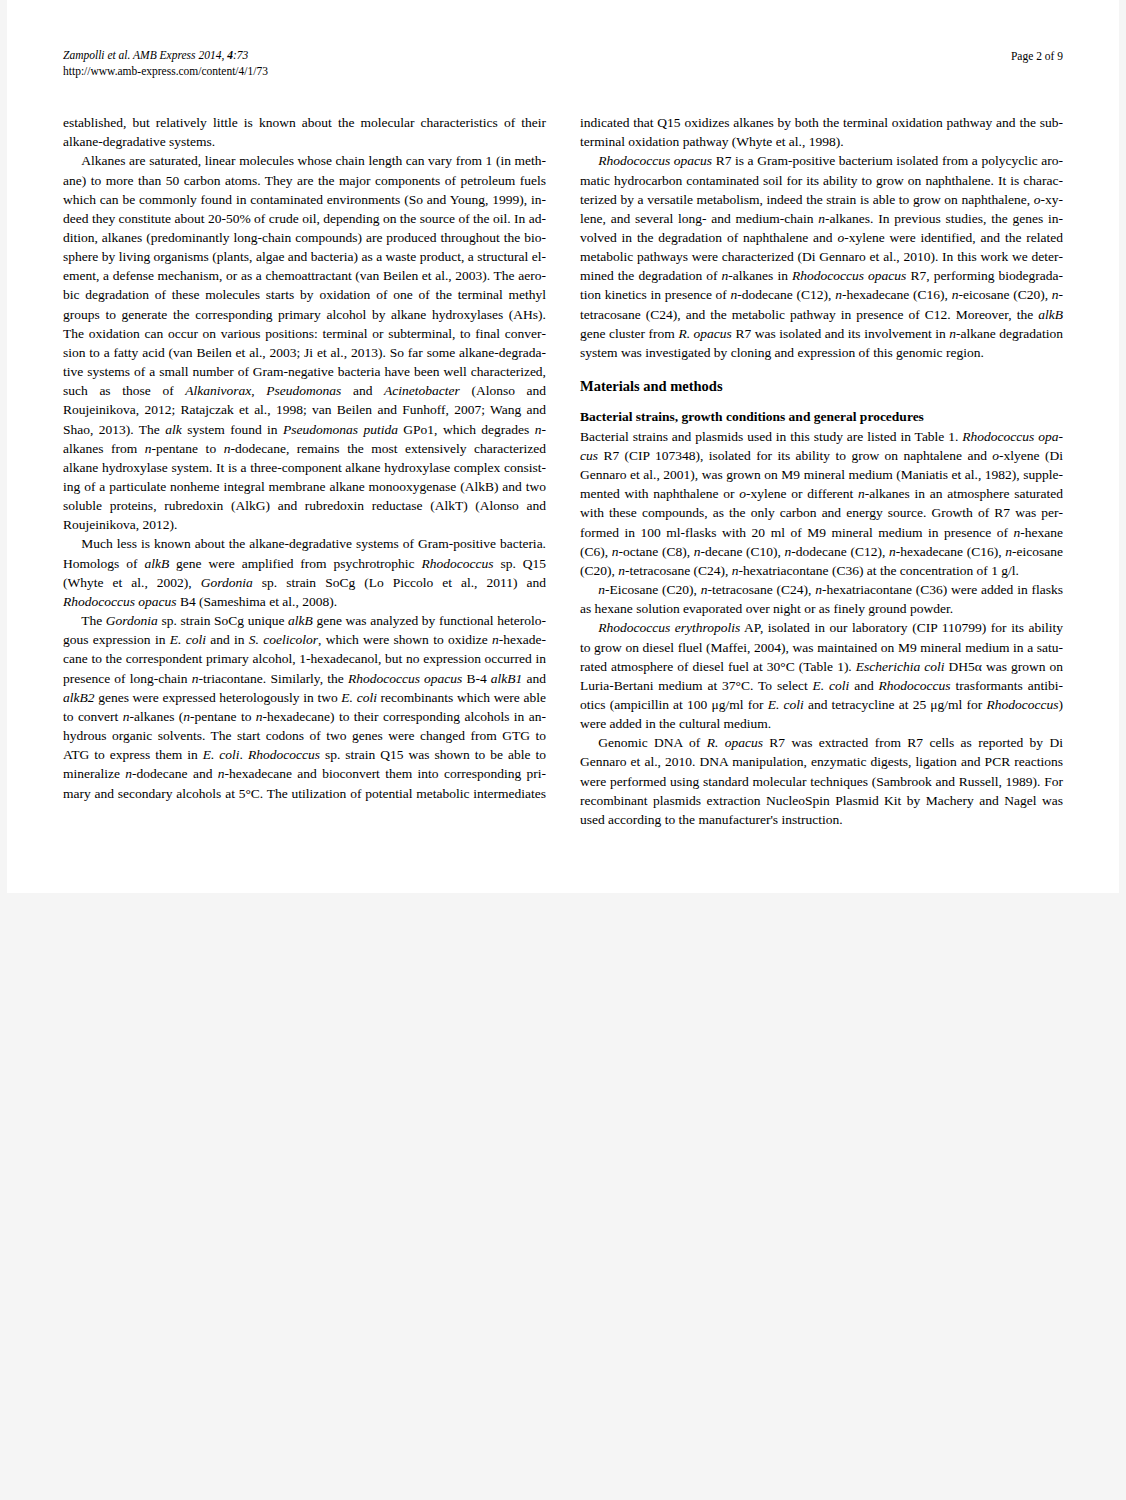Zampolli et al. AMB Express 2014, 4:73
http://www.amb-express.com/content/4/1/73
Page 2 of 9
established, but relatively little is known about the molecular characteristics of their alkane-degradative systems.
Alkanes are saturated, linear molecules whose chain length can vary from 1 (in methane) to more than 50 carbon atoms. They are the major components of petroleum fuels which can be commonly found in contaminated environments (So and Young, 1999), indeed they constitute about 20-50% of crude oil, depending on the source of the oil. In addition, alkanes (predominantly long-chain compounds) are produced throughout the biosphere by living organisms (plants, algae and bacteria) as a waste product, a structural element, a defense mechanism, or as a chemoattractant (van Beilen et al., 2003). The aerobic degradation of these molecules starts by oxidation of one of the terminal methyl groups to generate the corresponding primary alcohol by alkane hydroxylases (AHs). The oxidation can occur on various positions: terminal or subterminal, to final conversion to a fatty acid (van Beilen et al., 2003; Ji et al., 2013). So far some alkane-degradative systems of a small number of Gram-negative bacteria have been well characterized, such as those of Alkanivorax, Pseudomonas and Acinetobacter (Alonso and Roujeinikova, 2012; Ratajczak et al., 1998; van Beilen and Funhoff, 2007; Wang and Shao, 2013). The alk system found in Pseudomonas putida GPo1, which degrades n-alkanes from n-pentane to n-dodecane, remains the most extensively characterized alkane hydroxylase system. It is a three-component alkane hydroxylase complex consisting of a particulate nonheme integral membrane alkane monooxygenase (AlkB) and two soluble proteins, rubredoxin (AlkG) and rubredoxin reductase (AlkT) (Alonso and Roujeinikova, 2012).
Much less is known about the alkane-degradative systems of Gram-positive bacteria. Homologs of alkB gene were amplified from psychrotrophic Rhodococcus sp. Q15 (Whyte et al., 2002), Gordonia sp. strain SoCg (Lo Piccolo et al., 2011) and Rhodococcus opacus B4 (Sameshima et al., 2008).
The Gordonia sp. strain SoCg unique alkB gene was analyzed by functional heterologous expression in E. coli and in S. coelicolor, which were shown to oxidize n-hexadecane to the correspondent primary alcohol, 1-hexadecanol, but no expression occurred in presence of long-chain n-triacontane. Similarly, the Rhodococcus opacus B-4 alkB1 and alkB2 genes were expressed heterologously in two E. coli recombinants which were able to convert n-alkanes (n-pentane to n-hexadecane) to their corresponding alcohols in anhydrous organic solvents. The start codons of two genes were changed from GTG to ATG to express them in E. coli. Rhodococcus sp. strain Q15 was shown to be able to mineralize n-dodecane and n-hexadecane and bioconvert them into corresponding primary and secondary alcohols at 5°C. The utilization of potential metabolic intermediates indicated that Q15 oxidizes alkanes by both the terminal oxidation pathway and the subterminal oxidation pathway (Whyte et al., 1998).
Rhodococcus opacus R7 is a Gram-positive bacterium isolated from a polycyclic aromatic hydrocarbon contaminated soil for its ability to grow on naphthalene. It is characterized by a versatile metabolism, indeed the strain is able to grow on naphthalene, o-xylene, and several long- and medium-chain n-alkanes. In previous studies, the genes involved in the degradation of naphthalene and o-xylene were identified, and the related metabolic pathways were characterized (Di Gennaro et al., 2010). In this work we determined the degradation of n-alkanes in Rhodococcus opacus R7, performing biodegradation kinetics in presence of n-dodecane (C12), n-hexadecane (C16), n-eicosane (C20), n-tetracosane (C24), and the metabolic pathway in presence of C12. Moreover, the alkB gene cluster from R. opacus R7 was isolated and its involvement in n-alkane degradation system was investigated by cloning and expression of this genomic region.
Materials and methods
Bacterial strains, growth conditions and general procedures
Bacterial strains and plasmids used in this study are listed in Table 1. Rhodococcus opacus R7 (CIP 107348), isolated for its ability to grow on naphtalene and o-xlyene (Di Gennaro et al., 2001), was grown on M9 mineral medium (Maniatis et al., 1982), supplemented with naphthalene or o-xylene or different n-alkanes in an atmosphere saturated with these compounds, as the only carbon and energy source. Growth of R7 was performed in 100 ml-flasks with 20 ml of M9 mineral medium in presence of n-hexane (C6), n-octane (C8), n-decane (C10), n-dodecane (C12), n-hexadecane (C16), n-eicosane (C20), n-tetracosane (C24), n-hexatriacontane (C36) at the concentration of 1 g/l.
n-Eicosane (C20), n-tetracosane (C24), n-hexatriacontane (C36) were added in flasks as hexane solution evaporated over night or as finely ground powder.
Rhodococcus erythropolis AP, isolated in our laboratory (CIP 110799) for its ability to grow on diesel fluel (Maffei, 2004), was maintained on M9 mineral medium in a saturated atmosphere of diesel fuel at 30°C (Table 1). Escherichia coli DH5α was grown on Luria-Bertani medium at 37°C. To select E. coli and Rhodococcus trasformants antibiotics (ampicillin at 100 μg/ml for E. coli and tetracycline at 25 μg/ml for Rhodococcus) were added in the cultural medium.
Genomic DNA of R. opacus R7 was extracted from R7 cells as reported by Di Gennaro et al., 2010. DNA manipulation, enzymatic digests, ligation and PCR reactions were performed using standard molecular techniques (Sambrook and Russell, 1989). For recombinant plasmids extraction NucleoSpin Plasmid Kit by Machery and Nagel was used according to the manufacturer's instruction.